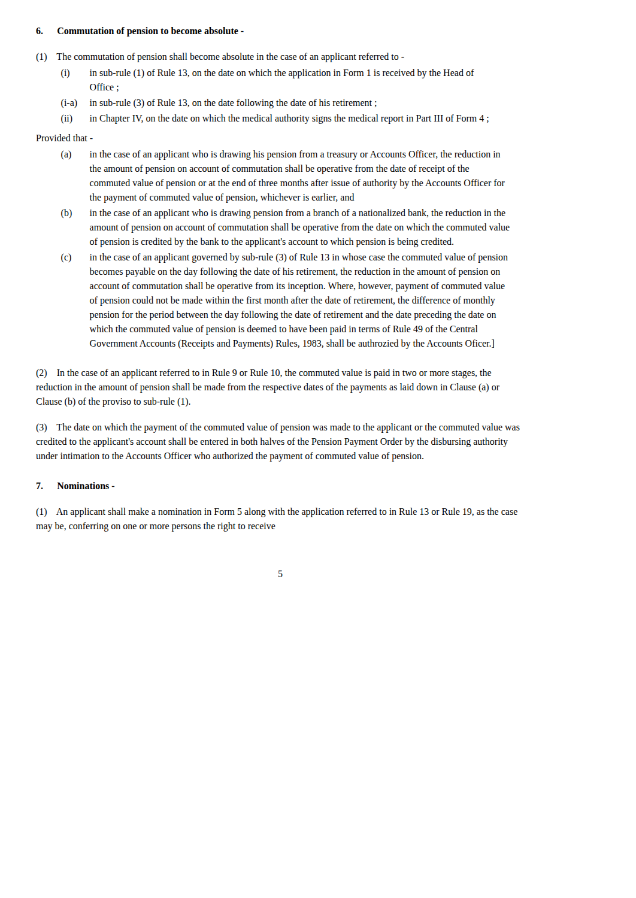6. Commutation of pension to become absolute -
(1) The commutation of pension shall become absolute in the case of an applicant referred to -
(i) in sub-rule (1) of Rule 13, on the date on which the application in Form 1 is received by the Head of Office ;
(i-a) in sub-rule (3) of Rule 13, on the date following the date of his retirement ;
(ii) in Chapter IV, on the date on which the medical authority signs the medical report in Part III of Form 4 ;
Provided that -
(a) in the case of an applicant who is drawing his pension from a treasury or Accounts Officer, the reduction in the amount of pension on account of commutation shall be operative from the date of receipt of the commuted value of pension or at the end of three months after issue of authority by the Accounts Officer for the payment of commuted value of pension, whichever is earlier, and
(b) in the case of an applicant who is drawing pension from a branch of a nationalized bank, the reduction in the amount of pension on account of commutation shall be operative from the date on which the commuted value of pension is credited by the bank to the applicant's account to which pension is being credited.
(c) in the case of an applicant governed by sub-rule (3) of Rule 13 in whose case the commuted value of pension becomes payable on the day following the date of his retirement, the reduction in the amount of pension on account of commutation shall be operative from its inception. Where, however, payment of commuted value of pension could not be made within the first month after the date of retirement, the difference of monthly pension for the period between the day following the date of retirement and the date preceding the date on which the commuted value of pension is deemed to have been paid in terms of Rule 49 of the Central Government Accounts (Receipts and Payments) Rules, 1983, shall be authrozied by the Accounts Oficer.]
(2) In the case of an applicant referred to in Rule 9 or Rule 10, the commuted value is paid in two or more stages, the reduction in the amount of pension shall be made from the respective dates of the payments as laid down in Clause (a) or Clause (b) of the proviso to sub-rule (1).
(3) The date on which the payment of the commuted value of pension was made to the applicant or the commuted value was credited to the applicant's account shall be entered in both halves of the Pension Payment Order by the disbursing authority under intimation to the Accounts Officer who authorized the payment of commuted value of pension.
7. Nominations -
(1) An applicant shall make a nomination in Form 5 along with the application referred to in Rule 13 or Rule 19, as the case may be, conferring on one or more persons the right to receive
5